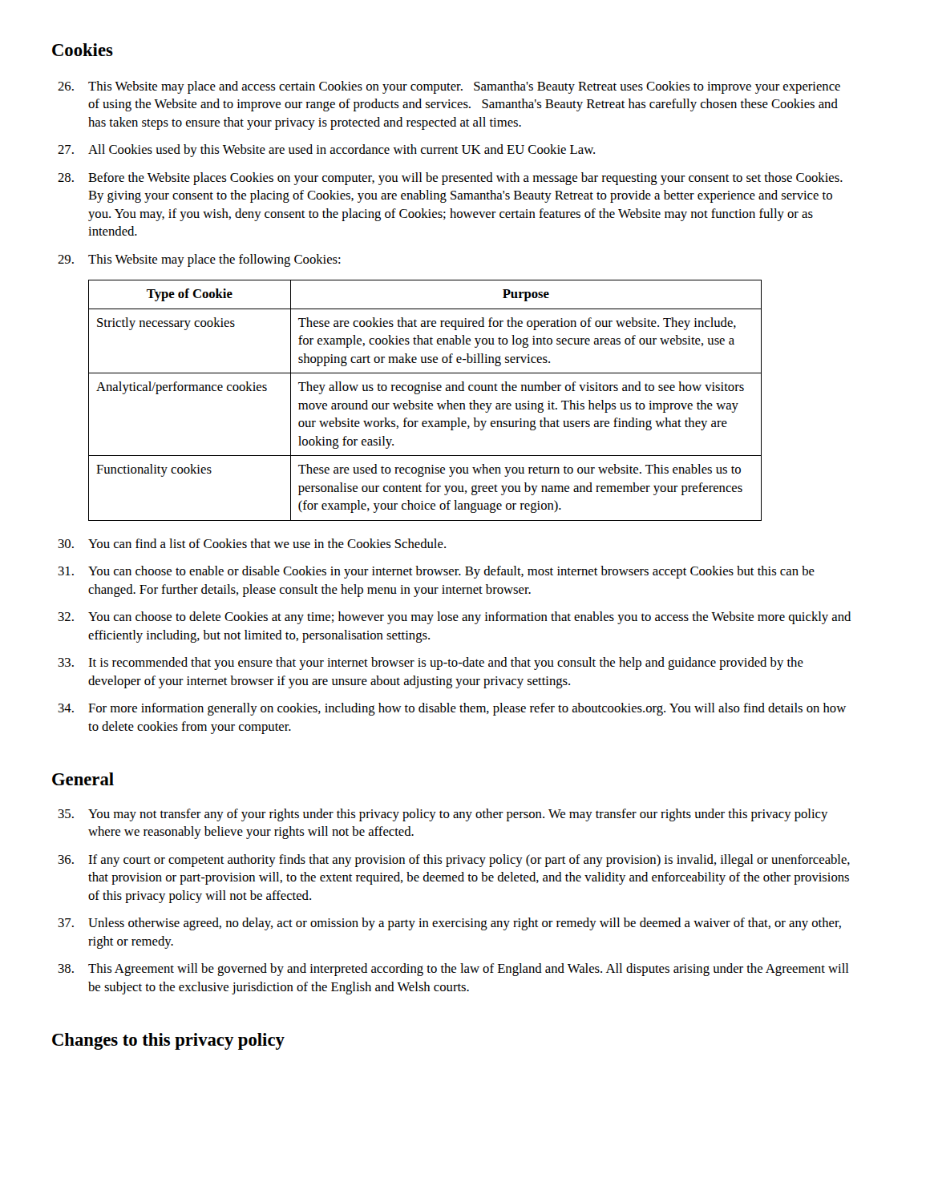Cookies
26. This Website may place and access certain Cookies on your computer. Samantha's Beauty Retreat uses Cookies to improve your experience of using the Website and to improve our range of products and services. Samantha's Beauty Retreat has carefully chosen these Cookies and has taken steps to ensure that your privacy is protected and respected at all times.
27. All Cookies used by this Website are used in accordance with current UK and EU Cookie Law.
28. Before the Website places Cookies on your computer, you will be presented with a message bar requesting your consent to set those Cookies. By giving your consent to the placing of Cookies, you are enabling Samantha's Beauty Retreat to provide a better experience and service to you. You may, if you wish, deny consent to the placing of Cookies; however certain features of the Website may not function fully or as intended.
29. This Website may place the following Cookies:
| Type of Cookie | Purpose |
| --- | --- |
| Strictly necessary cookies | These are cookies that are required for the operation of our website. They include, for example, cookies that enable you to log into secure areas of our website, use a shopping cart or make use of e-billing services. |
| Analytical/performance cookies | They allow us to recognise and count the number of visitors and to see how visitors move around our website when they are using it. This helps us to improve the way our website works, for example, by ensuring that users are finding what they are looking for easily. |
| Functionality cookies | These are used to recognise you when you return to our website. This enables us to personalise our content for you, greet you by name and remember your preferences (for example, your choice of language or region). |
30. You can find a list of Cookies that we use in the Cookies Schedule.
31. You can choose to enable or disable Cookies in your internet browser. By default, most internet browsers accept Cookies but this can be changed. For further details, please consult the help menu in your internet browser.
32. You can choose to delete Cookies at any time; however you may lose any information that enables you to access the Website more quickly and efficiently including, but not limited to, personalisation settings.
33. It is recommended that you ensure that your internet browser is up-to-date and that you consult the help and guidance provided by the developer of your internet browser if you are unsure about adjusting your privacy settings.
34. For more information generally on cookies, including how to disable them, please refer to aboutcookies.org. You will also find details on how to delete cookies from your computer.
General
35. You may not transfer any of your rights under this privacy policy to any other person. We may transfer our rights under this privacy policy where we reasonably believe your rights will not be affected.
36. If any court or competent authority finds that any provision of this privacy policy (or part of any provision) is invalid, illegal or unenforceable, that provision or part-provision will, to the extent required, be deemed to be deleted, and the validity and enforceability of the other provisions of this privacy policy will not be affected.
37. Unless otherwise agreed, no delay, act or omission by a party in exercising any right or remedy will be deemed a waiver of that, or any other, right or remedy.
38. This Agreement will be governed by and interpreted according to the law of England and Wales. All disputes arising under the Agreement will be subject to the exclusive jurisdiction of the English and Welsh courts.
Changes to this privacy policy